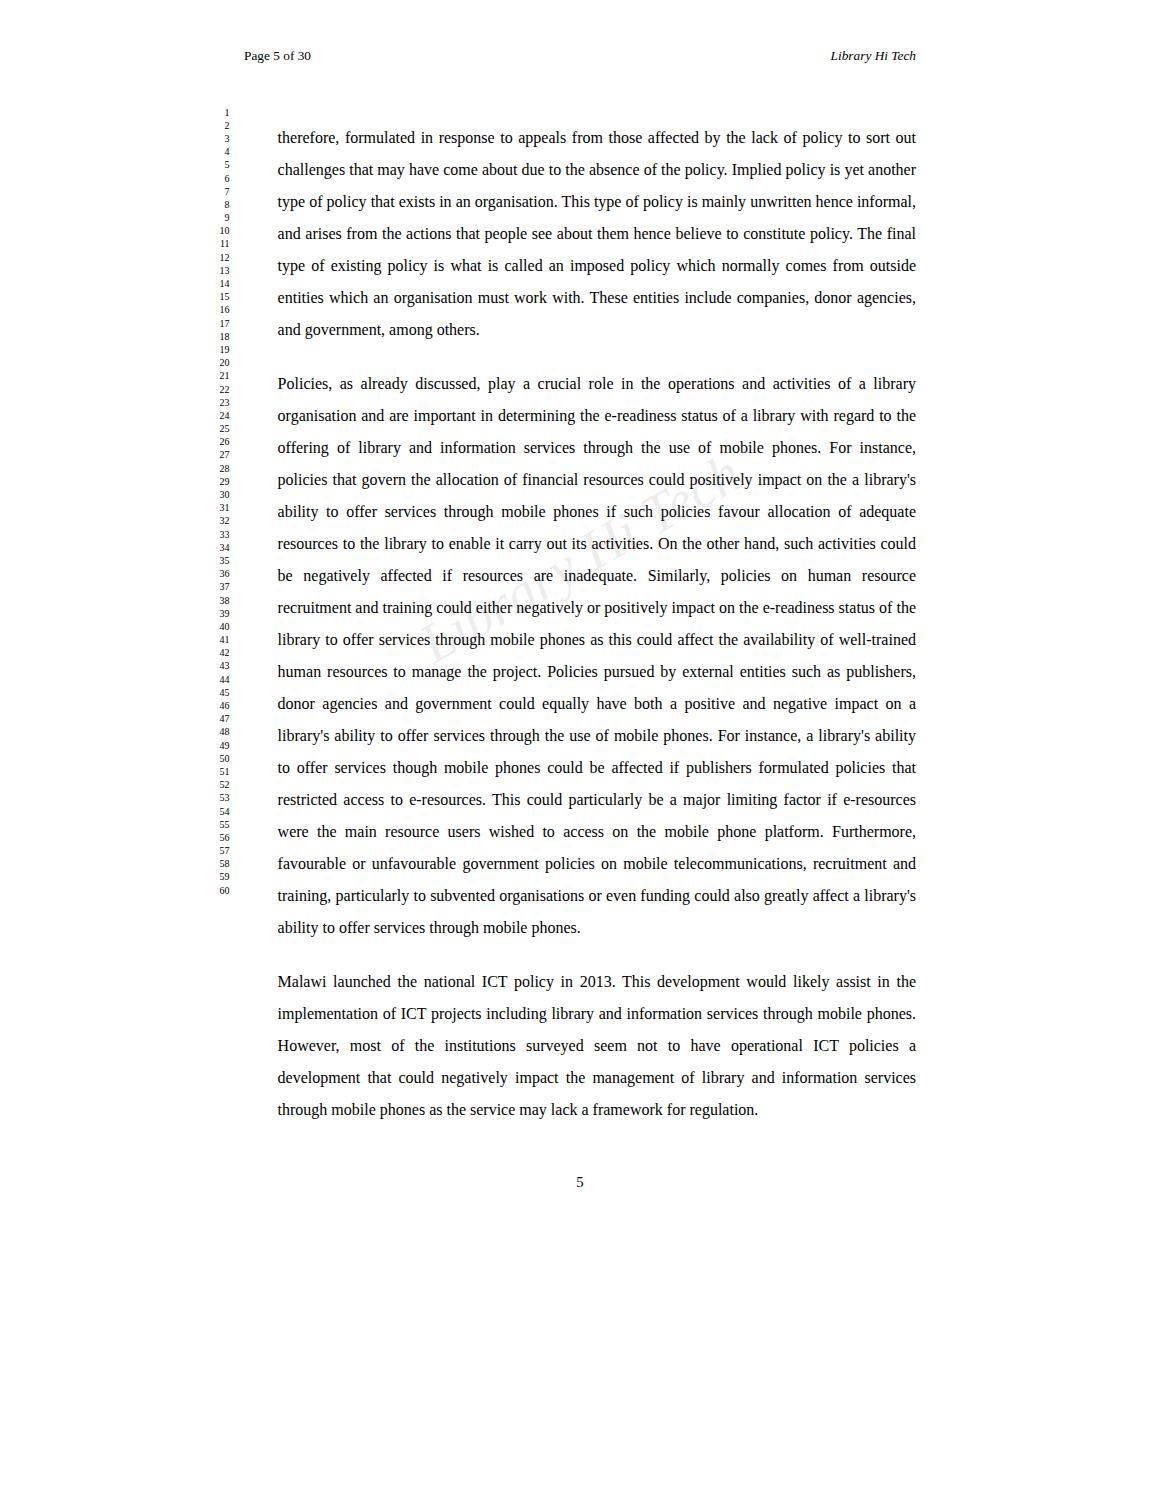Page 5 of 30
Library Hi Tech
1
2
3
4
5
6
7
8
9
10
11
12
13
14
15
16
17
18
19
20
21
22
23
24
25
26
27
28
29
30
31
32
33
34
35
36
37
38
39
40
41
42
43
44
45
46
47
48
49
50
51
52
53
54
55
56
57
58
59
60
Library Hi Tech
therefore, formulated in response to appeals from those affected by the lack of policy to sort out challenges that may have come about due to the absence of the policy. Implied policy is yet another type of policy that exists in an organisation. This type of policy is mainly unwritten hence informal, and arises from the actions that people see about them hence believe to constitute policy. The final type of existing policy is what is called an imposed policy which normally comes from outside entities which an organisation must work with. These entities include companies, donor agencies, and government, among others.
Policies, as already discussed, play a crucial role in the operations and activities of a library organisation and are important in determining the e-readiness status of a library with regard to the offering of library and information services through the use of mobile phones. For instance, policies that govern the allocation of financial resources could positively impact on the a library's ability to offer services through mobile phones if such policies favour allocation of adequate resources to the library to enable it carry out its activities. On the other hand, such activities could be negatively affected if resources are inadequate. Similarly, policies on human resource recruitment and training could either negatively or positively impact on the e-readiness status of the library to offer services through mobile phones as this could affect the availability of well-trained human resources to manage the project. Policies pursued by external entities such as publishers, donor agencies and government could equally have both a positive and negative impact on a library's ability to offer services through the use of mobile phones. For instance, a library's ability to offer services though mobile phones could be affected if publishers formulated policies that restricted access to e-resources. This could particularly be a major limiting factor if e-resources were the main resource users wished to access on the mobile phone platform. Furthermore, favourable or unfavourable government policies on mobile telecommunications, recruitment and training, particularly to subvented organisations or even funding could also greatly affect a library's ability to offer services through mobile phones.
Malawi launched the national ICT policy in 2013. This development would likely assist in the implementation of ICT projects including library and information services through mobile phones. However, most of the institutions surveyed seem not to have operational ICT policies a development that could negatively impact the management of library and information services through mobile phones as the service may lack a framework for regulation.
5